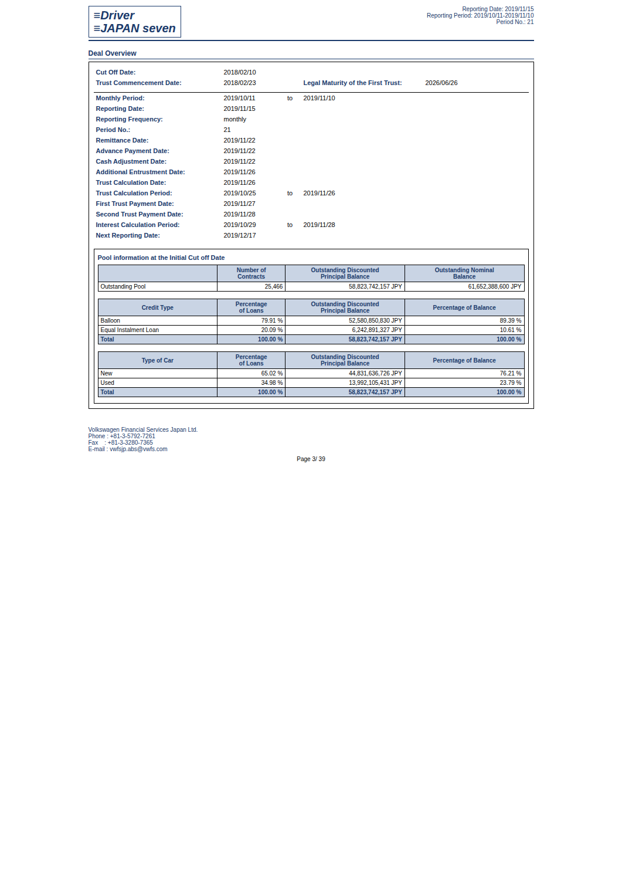≡Driver
≡JAPAN seven
Reporting Date: 2019/11/15
Reporting Period: 2019/10/11-2019/11/10
Period No.: 21
Deal Overview
| Cut Off Date: | 2018/02/10 | | | |
| Trust Commencement Date: | 2018/02/23 | | Legal Maturity of the First Trust: | 2026/06/26 |
| Monthly Period: | 2019/10/11 | to | 2019/11/10 | |
| Reporting Date: | 2019/11/15 | | | |
| Reporting Frequency: | monthly | | | |
| Period No.: | 21 | | | |
| Remittance Date: | 2019/11/22 | | | |
| Advance Payment Date: | 2019/11/22 | | | |
| Cash Adjustment Date: | 2019/11/22 | | | |
| Additional Entrustment Date: | 2019/11/26 | | | |
| Trust Calculation Date: | 2019/11/26 | | | |
| Trust Calculation Period: | 2019/10/25 | to | 2019/11/26 | |
| First Trust Payment Date: | 2019/11/27 | | | |
| Second Trust Payment Date: | 2019/11/28 | | | |
| Interest Calculation Period: | 2019/10/29 | to | 2019/11/28 | |
| Next Reporting Date: | 2019/12/17 | | | |
Pool information at the Initial Cut off Date
| | Number of Contracts | Outstanding Discounted Principal Balance | Outstanding Nominal Balance |
| --- | --- | --- | --- |
| Outstanding Pool | 25,466 | 58,823,742,157 JPY | 61,652,388,600 JPY |
| Credit Type | Percentage of Loans | Outstanding Discounted Principal Balance | Percentage of Balance |
| --- | --- | --- | --- |
| Balloon | 79.91 % | 52,580,850,830 JPY | 89.39 % |
| Equal Instalment Loan | 20.09 % | 6,242,891,327 JPY | 10.61 % |
| Total | 100.00 % | 58,823,742,157 JPY | 100.00 % |
| Type of Car | Percentage of Loans | Outstanding Discounted Principal Balance | Percentage of Balance |
| --- | --- | --- | --- |
| New | 65.02 % | 44,831,636,726 JPY | 76.21 % |
| Used | 34.98 % | 13,992,105,431 JPY | 23.79 % |
| Total | 100.00 % | 58,823,742,157 JPY | 100.00 % |
Volkswagen Financial Services Japan Ltd.
Phone : +81-3-5792-7261
Fax : +81-3-3280-7365
E-mail : vwfsjp.abs@vwfs.com
Page 3/ 39